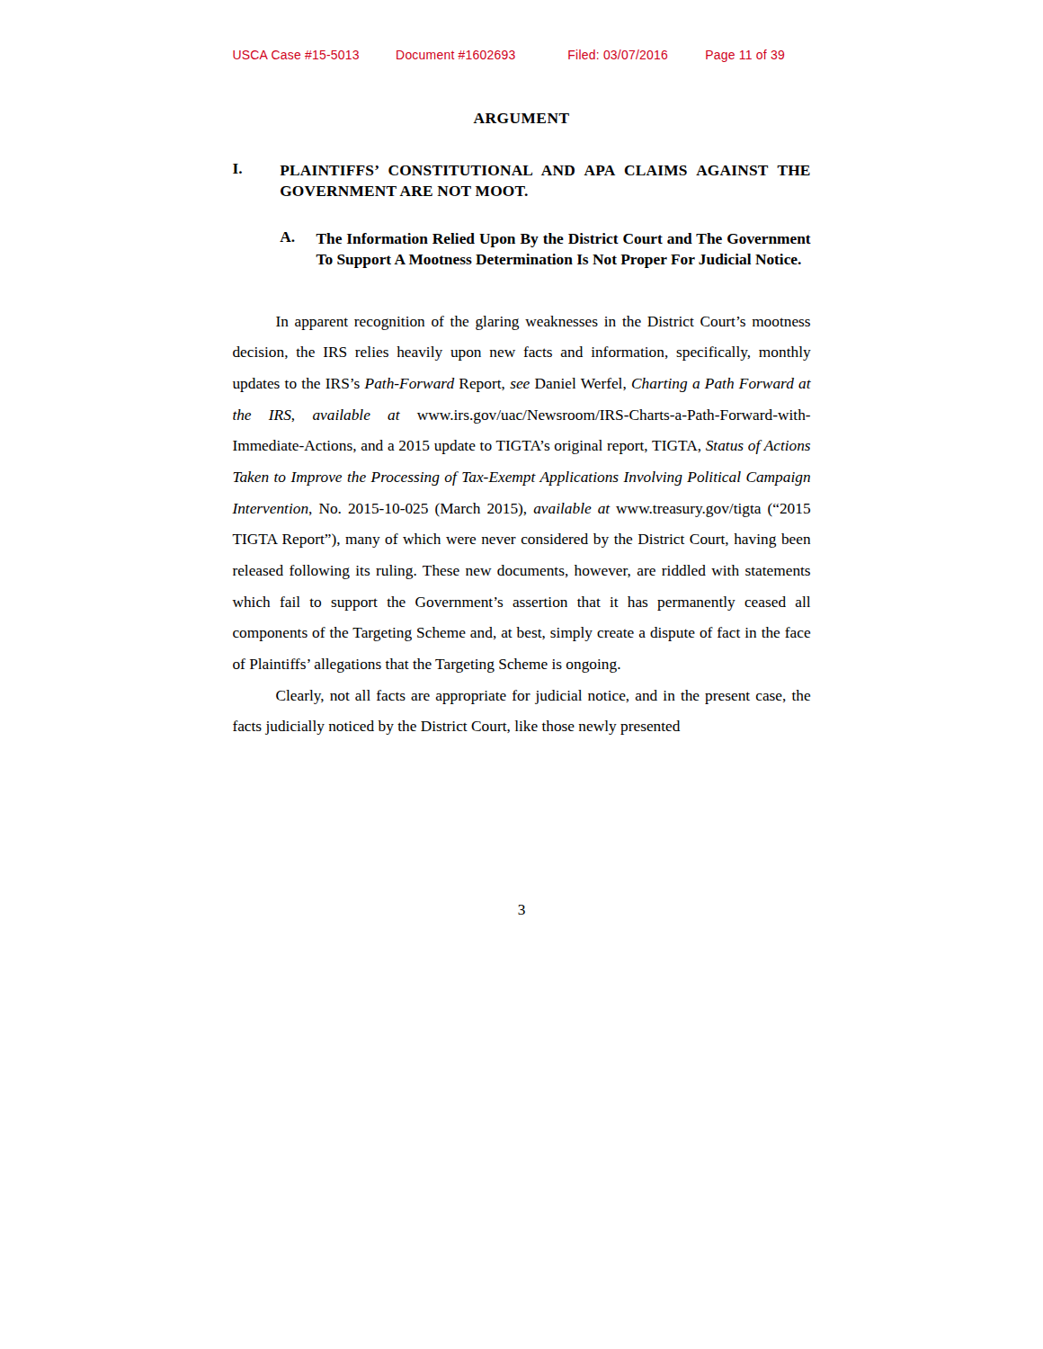USCA Case #15-5013 Document #1602693 Filed: 03/07/2016 Page 11 of 39
ARGUMENT
I.
PLAINTIFFS’ CONSTITUTIONAL AND APA CLAIMS AGAINST THE GOVERNMENT ARE NOT MOOT.
A.
The Information Relied Upon By the District Court and The Government To Support A Mootness Determination Is Not Proper For Judicial Notice.
In apparent recognition of the glaring weaknesses in the District Court’s mootness decision, the IRS relies heavily upon new facts and information, specifically, monthly updates to the IRS’s Path-Forward Report, see Daniel Werfel, Charting a Path Forward at the IRS, available at www.irs.gov/uac/Newsroom/IRS-Charts-a-Path-Forward-with-Immediate-Actions, and a 2015 update to TIGTA’s original report, TIGTA, Status of Actions Taken to Improve the Processing of Tax-Exempt Applications Involving Political Campaign Intervention, No. 2015-10-025 (March 2015), available at www.treasury.gov/tigta (“2015 TIGTA Report”), many of which were never considered by the District Court, having been released following its ruling. These new documents, however, are riddled with statements which fail to support the Government’s assertion that it has permanently ceased all components of the Targeting Scheme and, at best, simply create a dispute of fact in the face of Plaintiffs’ allegations that the Targeting Scheme is ongoing.
Clearly, not all facts are appropriate for judicial notice, and in the present case, the facts judicially noticed by the District Court, like those newly presented
3